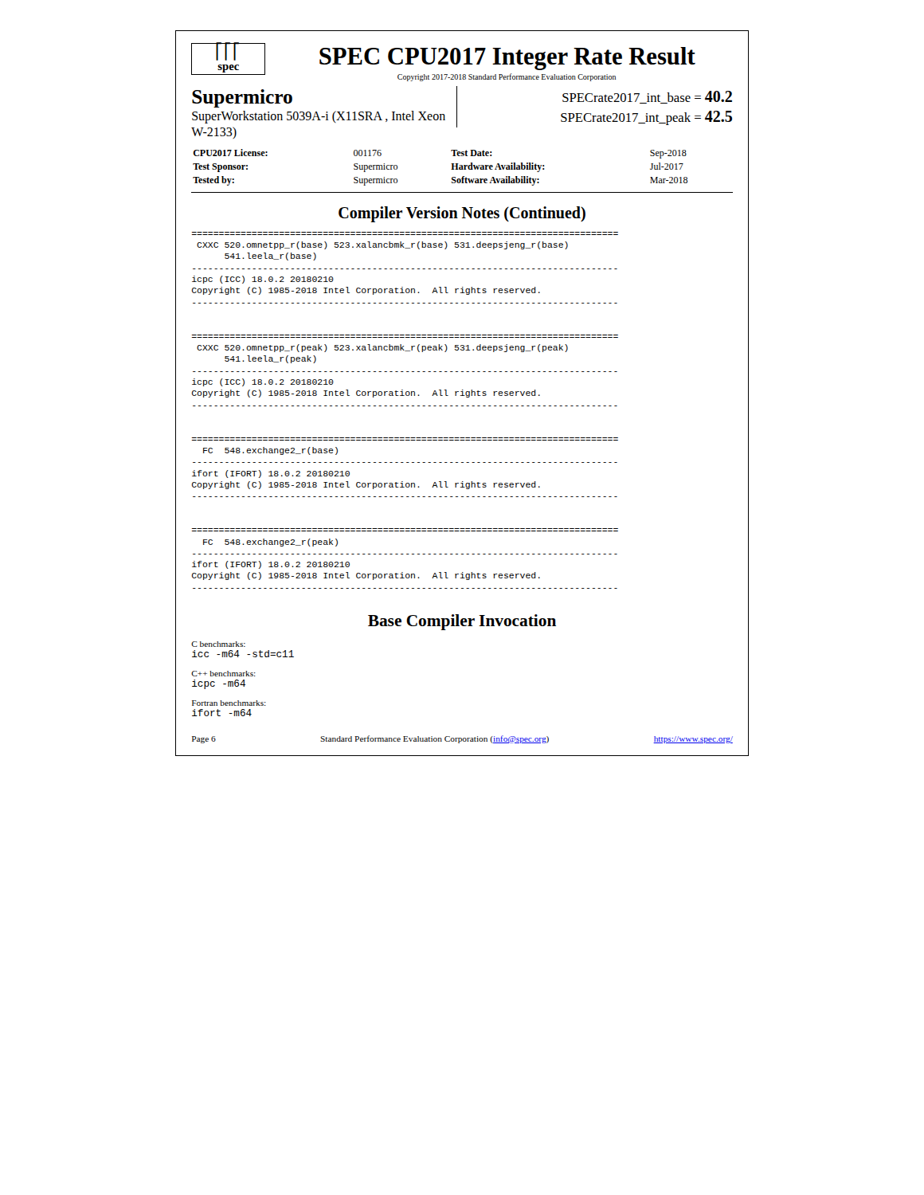⎡⎡⎡
spec
SPEC CPU2017 Integer Rate Result
Copyright 2017-2018 Standard Performance Evaluation Corporation
Supermicro
SuperWorkstation 5039A-i (X11SRA , Intel Xeon W-2133)
SPECrate2017_int_base = 40.2
SPECrate2017_int_peak = 42.5
| CPU2017 License: | 001176 | Test Date: | Sep-2018 |
| Test Sponsor: | Supermicro | Hardware Availability: | Jul-2017 |
| Tested by: | Supermicro | Software Availability: | Mar-2018 |
Compiler Version Notes (Continued)
==============================================================================
 CXXC 520.omnetpp_r(base) 523.xalancbmk_r(base) 531.deepsjeng_r(base)
      541.leela_r(base)
------------------------------------------------------------------------------
icpc (ICC) 18.0.2 20180210
Copyright (C) 1985-2018 Intel Corporation.  All rights reserved.
------------------------------------------------------------------------------


==============================================================================
 CXXC 520.omnetpp_r(peak) 523.xalancbmk_r(peak) 531.deepsjeng_r(peak)
      541.leela_r(peak)
------------------------------------------------------------------------------
icpc (ICC) 18.0.2 20180210
Copyright (C) 1985-2018 Intel Corporation.  All rights reserved.
------------------------------------------------------------------------------


==============================================================================
  FC  548.exchange2_r(base)
------------------------------------------------------------------------------
ifort (IFORT) 18.0.2 20180210
Copyright (C) 1985-2018 Intel Corporation.  All rights reserved.
------------------------------------------------------------------------------


==============================================================================
  FC  548.exchange2_r(peak)
------------------------------------------------------------------------------
ifort (IFORT) 18.0.2 20180210
Copyright (C) 1985-2018 Intel Corporation.  All rights reserved.
------------------------------------------------------------------------------
Base Compiler Invocation
C benchmarks:
icc -m64 -std=c11
C++ benchmarks:
icpc -m64
Fortran benchmarks:
ifort -m64
Page 6
Standard Performance Evaluation Corporation (info@spec.org)
https://www.spec.org/